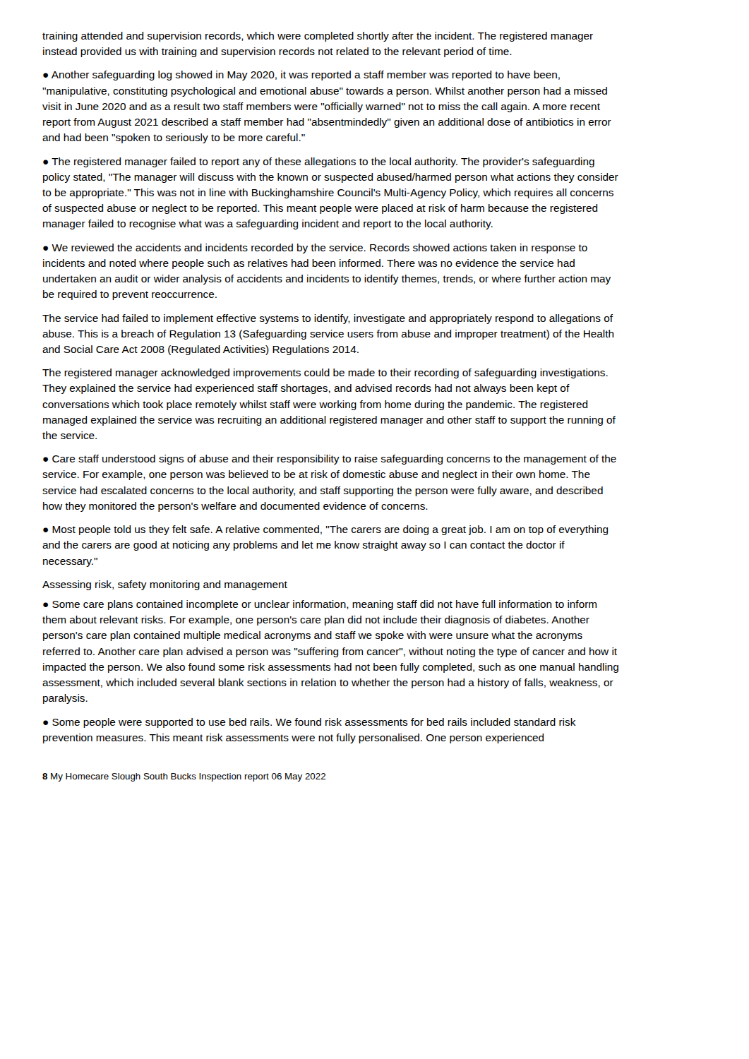training attended and supervision records, which were completed shortly after the incident. The registered manager instead provided us with training and supervision records not related to the relevant period of time.
● Another safeguarding log showed in May 2020, it was reported a staff member was reported to have been, "manipulative, constituting psychological and emotional abuse" towards a person. Whilst another person had a missed visit in June 2020 and as a result two staff members were "officially warned" not to miss the call again. A more recent report from August 2021 described a staff member had "absentmindedly" given an additional dose of antibiotics in error and had been "spoken to seriously to be more careful."
● The registered manager failed to report any of these allegations to the local authority. The provider's safeguarding policy stated, "The manager will discuss with the known or suspected abused/harmed person what actions they consider to be appropriate." This was not in line with Buckinghamshire Council's Multi-Agency Policy, which requires all concerns of suspected abuse or neglect to be reported. This meant people were placed at risk of harm because the registered manager failed to recognise what was a safeguarding incident and report to the local authority.
● We reviewed the accidents and incidents recorded by the service. Records showed actions taken in response to incidents and noted where people such as relatives had been informed. There was no evidence the service had undertaken an audit or wider analysis of accidents and incidents to identify themes, trends, or where further action may be required to prevent reoccurrence.
The service had failed to implement effective systems to identify, investigate and appropriately respond to allegations of abuse. This is a breach of Regulation 13 (Safeguarding service users from abuse and improper treatment) of the Health and Social Care Act 2008 (Regulated Activities) Regulations 2014.
The registered manager acknowledged improvements could be made to their recording of safeguarding investigations. They explained the service had experienced staff shortages, and advised records had not always been kept of conversations which took place remotely whilst staff were working from home during the pandemic. The registered managed explained the service was recruiting an additional registered manager and other staff to support the running of the service.
● Care staff understood signs of abuse and their responsibility to raise safeguarding concerns to the management of the service. For example, one person was believed to be at risk of domestic abuse and neglect in their own home. The service had escalated concerns to the local authority, and staff supporting the person were fully aware, and described how they monitored the person's welfare and documented evidence of concerns.
● Most people told us they felt safe. A relative commented, "The carers are doing a great job. I am on top of everything and the carers are good at noticing any problems and let me know straight away so I can contact the doctor if necessary."
Assessing risk, safety monitoring and management
● Some care plans contained incomplete or unclear information, meaning staff did not have full information to inform them about relevant risks. For example, one person's care plan did not include their diagnosis of diabetes. Another person's care plan contained multiple medical acronyms and staff we spoke with were unsure what the acronyms referred to. Another care plan advised a person was "suffering from cancer", without noting the type of cancer and how it impacted the person. We also found some risk assessments had not been fully completed, such as one manual handling assessment, which included several blank sections in relation to whether the person had a history of falls, weakness, or paralysis.
● Some people were supported to use bed rails. We found risk assessments for bed rails included standard risk prevention measures. This meant risk assessments were not fully personalised. One person experienced
8 My Homecare Slough South Bucks Inspection report 06 May 2022